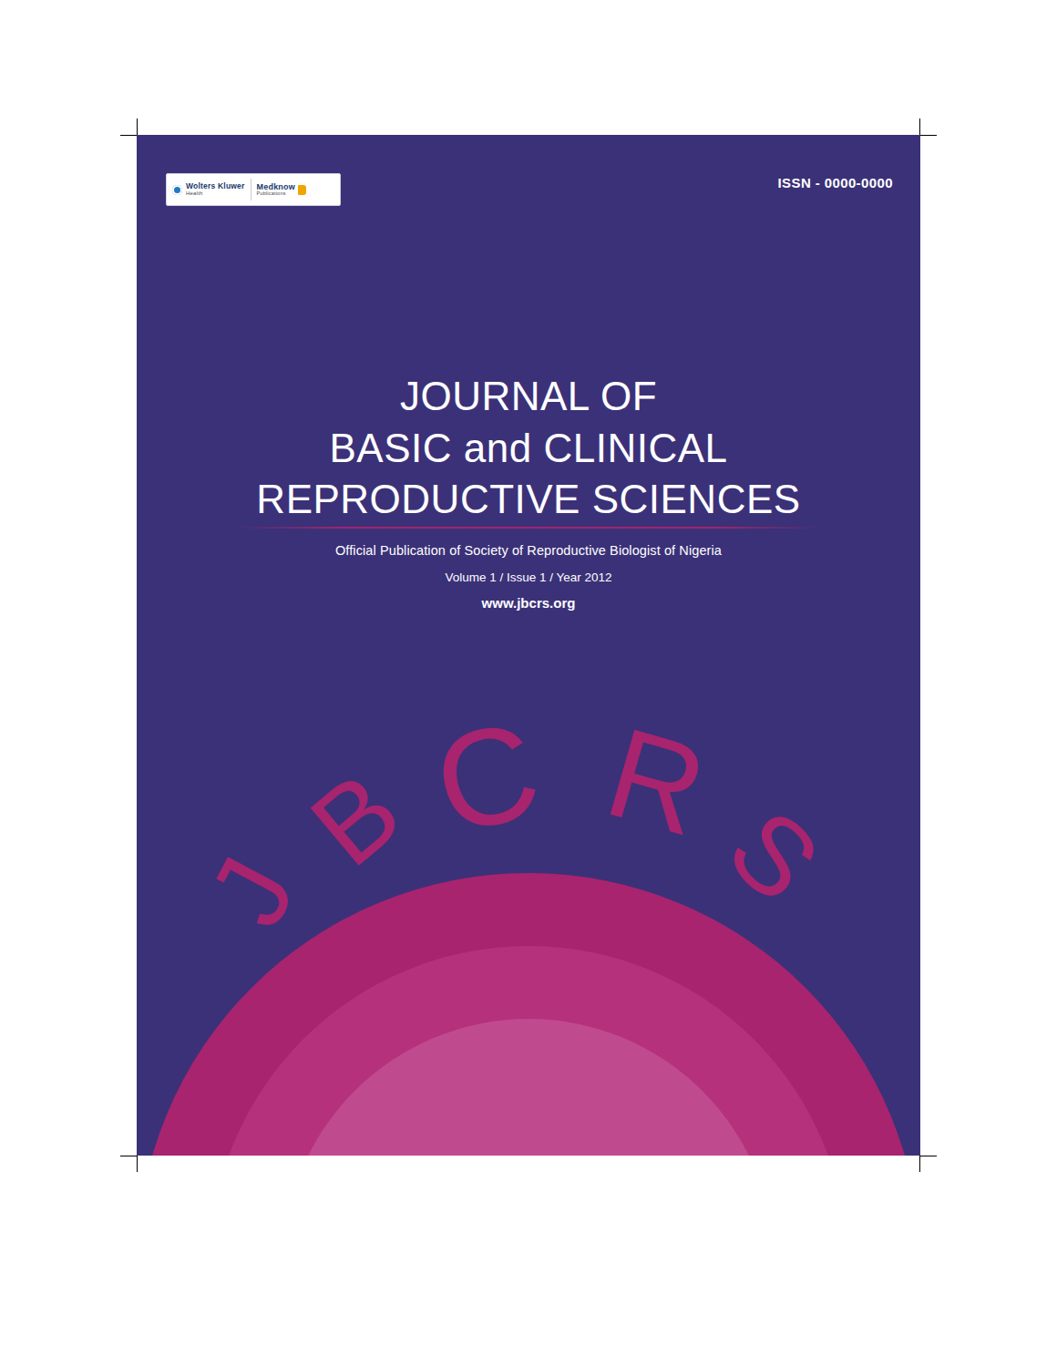Wolters KluwerHealth MedknowPublications
ISSN - 0000-0000
JOURNAL OF BASIC and CLINICAL REPRODUCTIVE SCIENCES
Official Publication of Society of Reproductive Biologist of Nigeria
Volume 1 / Issue 1 / Year 2012
www.jbcrs.org
J B C R S